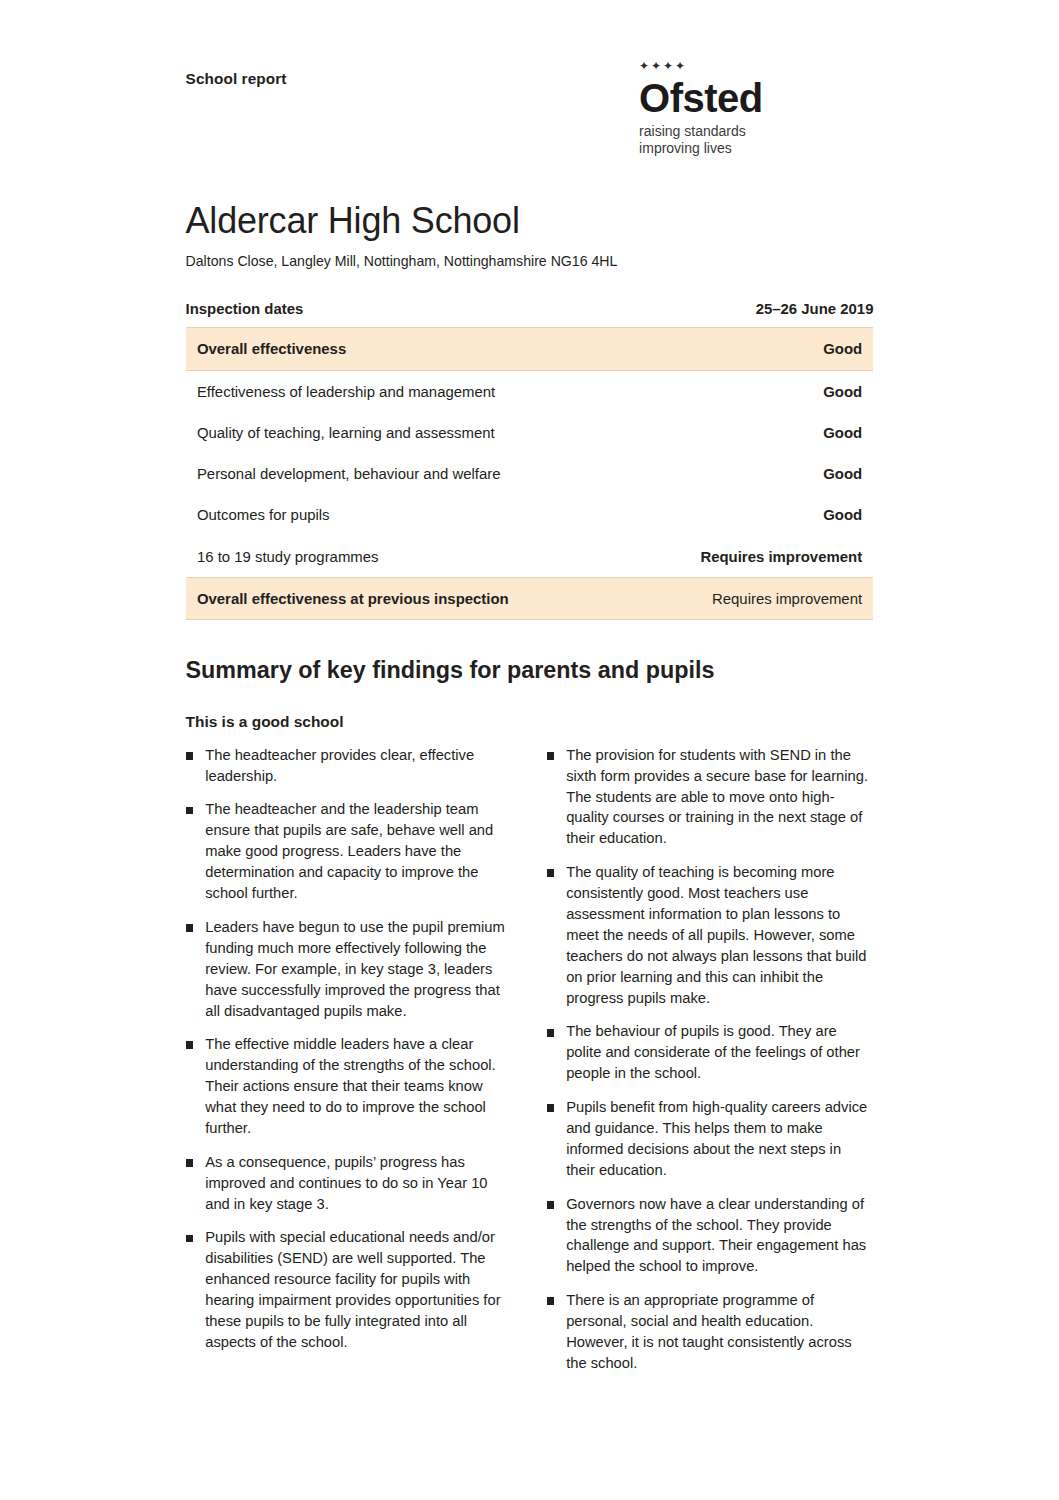School report
✦✦✦✦ Ofsted raising standards
improving lives
Aldercar High School
Daltons Close, Langley Mill, Nottingham, Nottinghamshire NG16 4HL
Inspection dates 25–26 June 2019
| Overall effectiveness | Good |
| Effectiveness of leadership and management | Good |
| Quality of teaching, learning and assessment | Good |
| Personal development, behaviour and welfare | Good |
| Outcomes for pupils | Good |
| 16 to 19 study programmes | Requires improvement |
| Overall effectiveness at previous inspection | Requires improvement |
Summary of key findings for parents and pupils
This is a good school
The headteacher provides clear, effective leadership.
The headteacher and the leadership team ensure that pupils are safe, behave well and make good progress. Leaders have the determination and capacity to improve the school further.
Leaders have begun to use the pupil premium funding much more effectively following the review. For example, in key stage 3, leaders have successfully improved the progress that all disadvantaged pupils make.
The effective middle leaders have a clear understanding of the strengths of the school. Their actions ensure that their teams know what they need to do to improve the school further.
As a consequence, pupils’ progress has improved and continues to do so in Year 10 and in key stage 3.
Pupils with special educational needs and/or disabilities (SEND) are well supported. The enhanced resource facility for pupils with hearing impairment provides opportunities for these pupils to be fully integrated into all aspects of the school.
The provision for students with SEND in the sixth form provides a secure base for learning. The students are able to move onto high-quality courses or training in the next stage of their education.
The quality of teaching is becoming more consistently good. Most teachers use assessment information to plan lessons to meet the needs of all pupils. However, some teachers do not always plan lessons that build on prior learning and this can inhibit the progress pupils make.
The behaviour of pupils is good. They are polite and considerate of the feelings of other people in the school.
Pupils benefit from high-quality careers advice and guidance. This helps them to make informed decisions about the next steps in their education.
Governors now have a clear understanding of the strengths of the school. They provide challenge and support. Their engagement has helped the school to improve.
There is an appropriate programme of personal, social and health education. However, it is not taught consistently across the school.